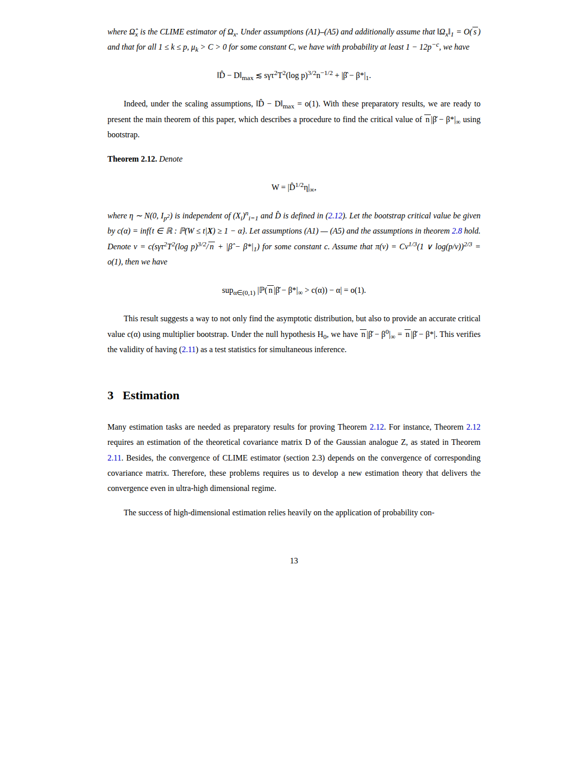where Ω̂x is the CLIME estimator of Ωx. Under assumptions (A1)–(A5) and additionally assume that ‖Ωx‖1 = O(s) and that for all 1 ≤ k ≤ p, μk > C > 0 for some constant C, we have with probability at least 1 − 12p−c, we have
‖D̂ − D‖max ≲ sγτ2T2(log p)3/2n−1/2 + |β̂ − β*|1.
Indeed, under the scaling assumptions, ‖D̂ − D‖max = o(1). With these preparatory results, we are ready to present the main theorem of this paper, which describes a procedure to find the critical value of n|β̌ − β*|∞ using bootstrap.
Theorem 2.12. Denote
W = |D̂1/2η|∞,
where η ∼ N(0, Ip2) is independent of (Xi)ni=1 and D̂ is defined in (2.12). Let the bootstrap critical value be given by c(α) = inf{t ∈ ℝ : ℙ(W ≤ t|X) ≥ 1 − α}. Let assumptions (A1) — (A5) and the assumptions in theorem 2.8 hold. Denote v = c(sγτ2T2(log p)3/2/n + |β̂ − β*|1) for some constant c. Assume that π(v) = Cv1/3(1 ∨ log(p/v))2/3 = o(1), then we have
supα∈(0,1) |ℙ(n|β̌ − β*|∞ > c(α)) − α| = o(1).
This result suggests a way to not only find the asymptotic distribution, but also to provide an accurate critical value c(α) using multiplier bootstrap. Under the null hypothesis H0, we have n|β̌ − β0|∞ = n|β̌ − β*|. This verifies the validity of having (2.11) as a test statistics for simultaneous inference.
3 Estimation
Many estimation tasks are needed as preparatory results for proving Theorem 2.12. For instance, Theorem 2.12 requires an estimation of the theoretical covariance matrix D of the Gaussian analogue Z, as stated in Theorem 2.11. Besides, the convergence of CLIME estimator (section 2.3) depends on the convergence of corresponding covariance matrix. Therefore, these problems requires us to develop a new estimation theory that delivers the convergence even in ultra-high dimensional regime.
The success of high-dimensional estimation relies heavily on the application of probability con-
13